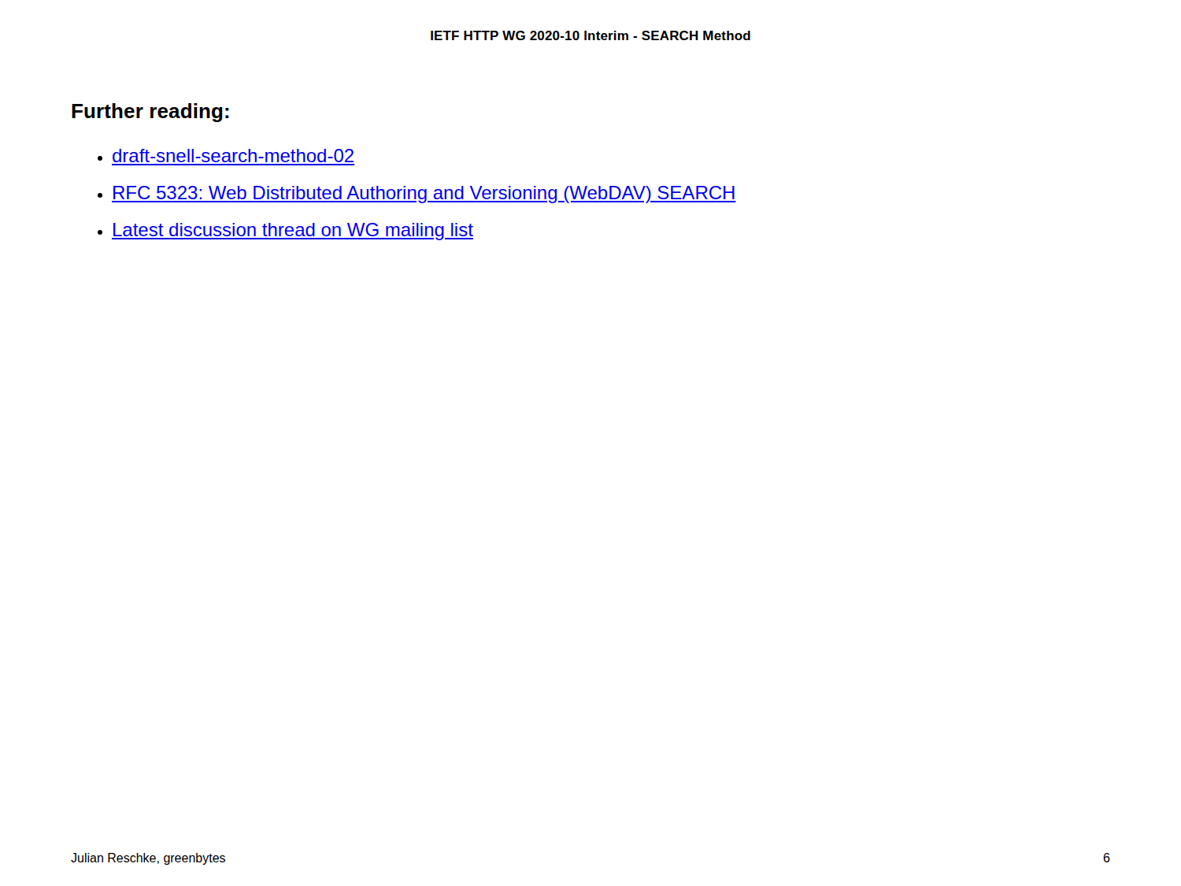IETF HTTP WG 2020-10 Interim - SEARCH Method
Further reading:
draft-snell-search-method-02
RFC 5323: Web Distributed Authoring and Versioning (WebDAV) SEARCH
Latest discussion thread on WG mailing list
Julian Reschke, greenbytes 6